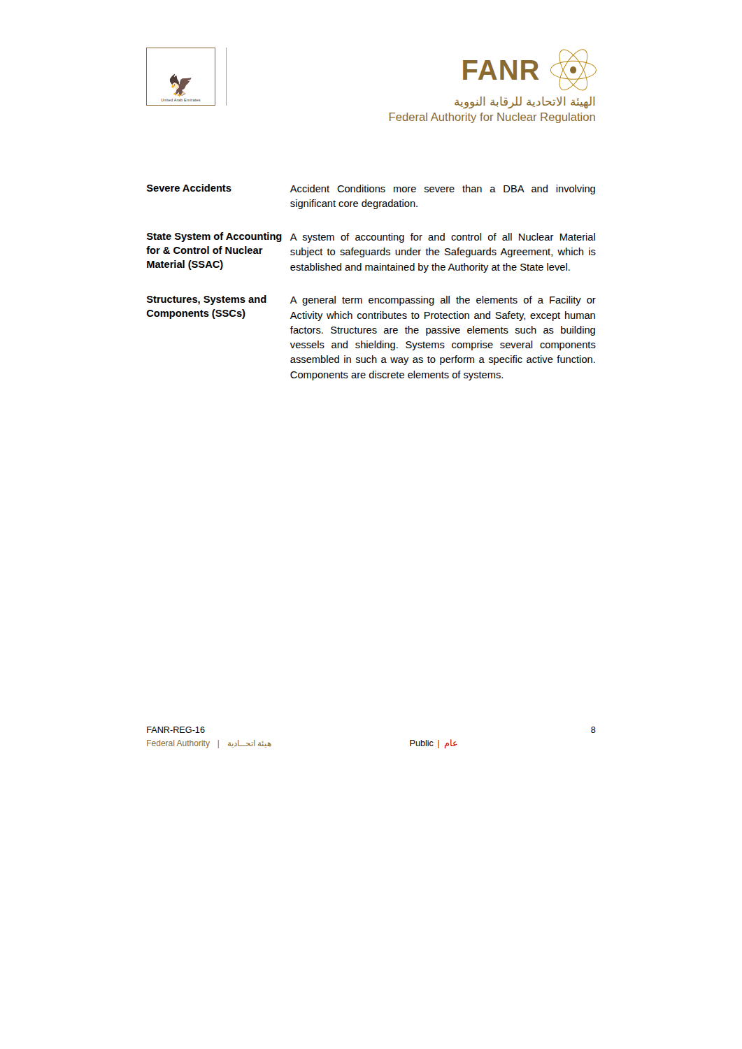🦅
United Arab Emirates
FANR
الهيئة الاتحادية للرقابة النووية
Federal Authority for Nuclear Regulation
| Severe Accidents | Accident Conditions more severe than a DBA and involving significant core degradation. |
| State System of Accounting for & Control of Nuclear Material (SSAC) | A system of accounting for and control of all Nuclear Material subject to safeguards under the Safeguards Agreement, which is established and maintained by the Authority at the State level. |
| Structures, Systems and Components (SSCs) | A general term encompassing all the elements of a Facility or Activity which contributes to Protection and Safety, except human factors. Structures are the passive elements such as building vessels and shielding. Systems comprise several components assembled in such a way as to perform a specific active function. Components are discrete elements of systems. |
FANR-REG-16 8
Federal Authority | هيئة اتحــادية Public|عام